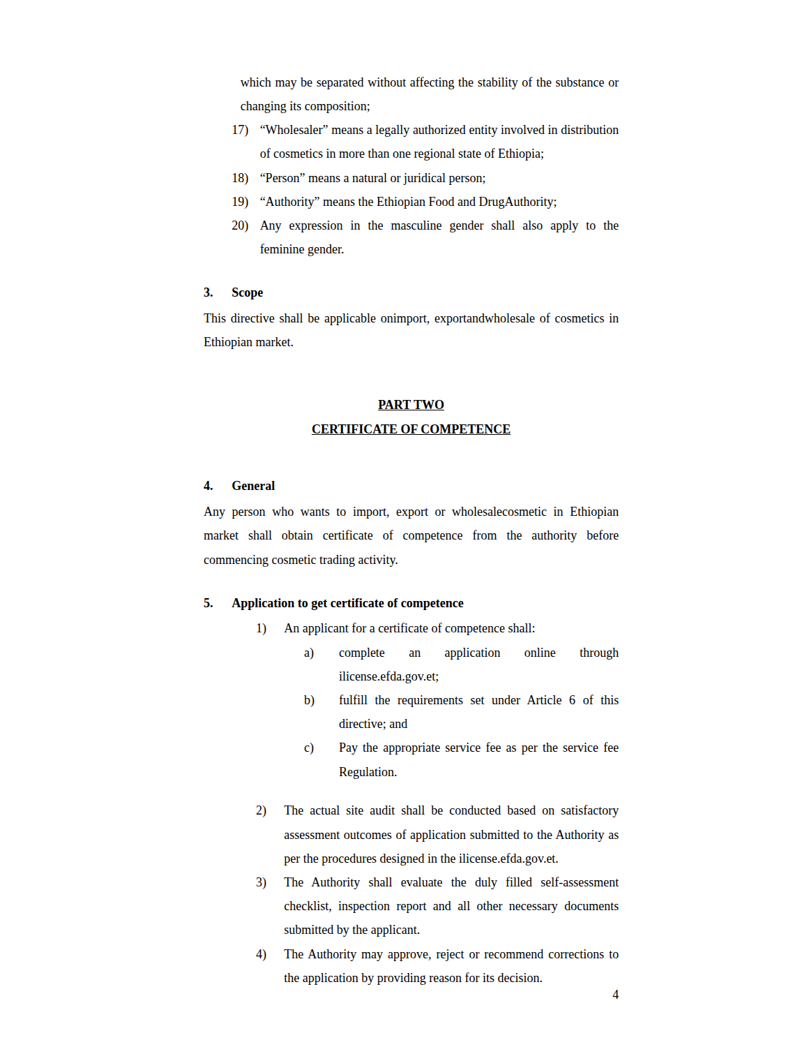which may be separated without affecting the stability of the substance or changing its composition;
17)“Wholesaler” means a legally authorized entity involved in distribution of cosmetics in more than one regional state of Ethiopia;
18)“Person” means a natural or juridical person;
19)“Authority” means the Ethiopian Food and DrugAuthority;
20) Any expression in the masculine gender shall also apply to the feminine gender.
3. Scope
This directive shall be applicable onimport, exportandwholesale of cosmetics in Ethiopian market.
PART TWO
CERTIFICATE OF COMPETENCE
4. General
Any person who wants to import, export or wholesalecosmetic in Ethiopian market shall obtain certificate of competence from the authority before commencing cosmetic trading activity.
5. Application to get certificate of competence
1) An applicant for a certificate of competence shall:
a) complete an application online through ilicense.efda.gov.et;
b) fulfill the requirements set under Article 6 of this directive; and
c) Pay the appropriate service fee as per the service fee Regulation.
2) The actual site audit shall be conducted based on satisfactory assessment outcomes of application submitted to the Authority as per the procedures designed in the ilicense.efda.gov.et.
3) The Authority shall evaluate the duly filled self-assessment checklist, inspection report and all other necessary documents submitted by the applicant.
4) The Authority may approve, reject or recommend corrections to the application by providing reason for its decision.
4